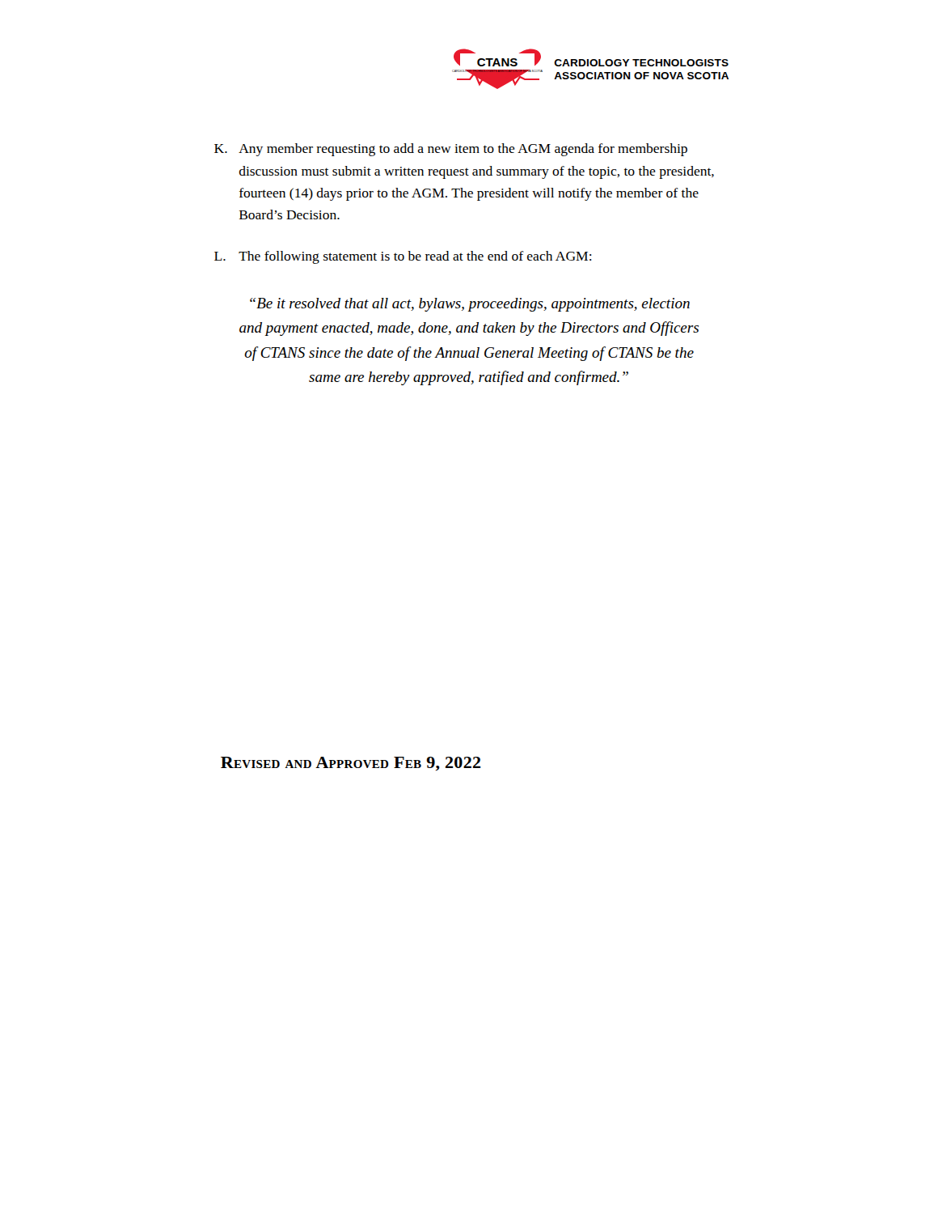CTANS CARDIOLOGY TECHNOLOGISTS ASSOCIATION OF NOVA SCOTIA
CARDIOLOGY TECHNOLOGISTS
ASSOCIATION OF NOVA SCOTIA
K. Any member requesting to add a new item to the AGM agenda for membership discussion must submit a written request and summary of the topic, to the president, fourteen (14) days prior to the AGM. The president will notify the member of the Board’s Decision.
L. The following statement is to be read at the end of each AGM:
“Be it resolved that all act, bylaws, proceedings, appointments, election and payment enacted, made, done, and taken by the Directors and Officers of CTANS since the date of the Annual General Meeting of CTANS be the same are hereby approved, ratified and confirmed.”
Revised and Approved Feb 9, 2022